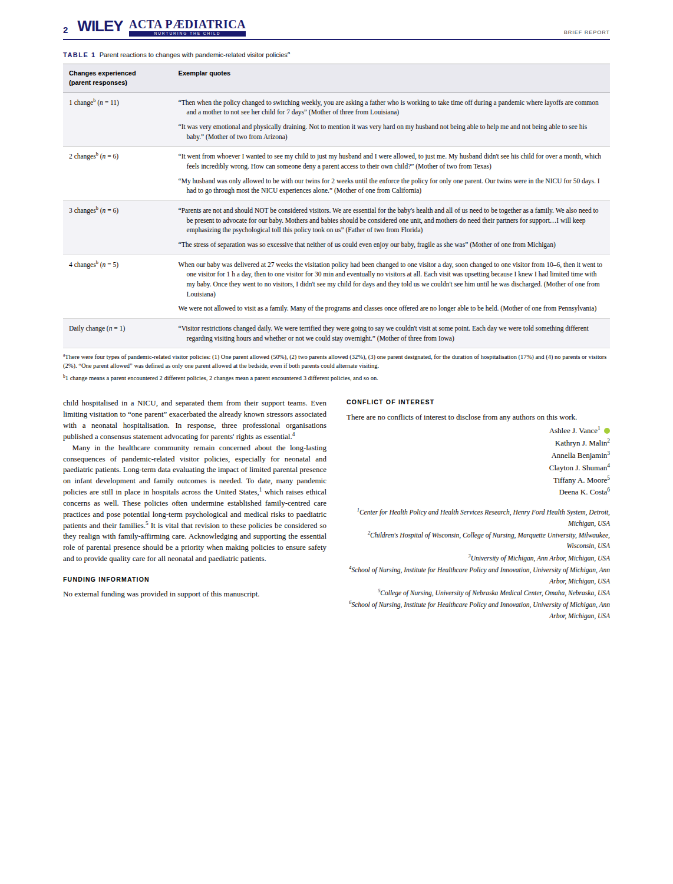2 WILEY ACTA PÆDIATRICA NURTURING THE CHILD
Brief Report
TABLE 1 Parent reactions to changes with pandemic-related visitor policiesa
| Changes experienced (parent responses) | Exemplar quotes |
| --- | --- |
| 1 change b ( n = 11) | “Then when the policy changed to switching weekly, you are asking a father who is working to take time off during a pandemic where layoffs are common and a mother to not see her child for 7 days” (Mother of three from Louisiana) “It was very emotional and physically draining. Not to mention it was very hard on my husband not being able to help me and not being able to see his baby.” (Mother of two from Arizona) |
| 2 changes b ( n = 6) | “It went from whoever I wanted to see my child to just my husband and I were allowed, to just me. My husband didn't see his child for over a month, which feels incredibly wrong. How can someone deny a parent access to their own child?” (Mother of two from Texas) “My husband was only allowed to be with our twins for 2 weeks until the enforce the policy for only one parent. Our twins were in the NICU for 50 days. I had to go through most the NICU experiences alone.” (Mother of one from California) |
| 3 changes b ( n = 6) | “Parents are not and should NOT be considered visitors. We are essential for the baby's health and all of us need to be together as a family. We also need to be present to advocate for our baby. Mothers and babies should be considered one unit, and mothers do need their partners for support…I will keep emphasizing the psychological toll this policy took on us” (Father of two from Florida) “The stress of separation was so excessive that neither of us could even enjoy our baby, fragile as she was” (Mother of one from Michigan) |
| 4 changes b ( n = 5) | When our baby was delivered at 27 weeks the visitation policy had been changed to one visitor a day, soon changed to one visitor from 10–6, then it went to one visitor for 1 h a day, then to one visitor for 30 min and eventually no visitors at all. Each visit was upsetting because I knew I had limited time with my baby. Once they went to no visitors, I didn't see my child for days and they told us we couldn't see him until he was discharged. (Mother of one from Louisiana) We were not allowed to visit as a family. Many of the programs and classes once offered are no longer able to be held. (Mother of one from Pennsylvania) |
| Daily change ( n = 1) | “Visitor restrictions changed daily. We were terrified they were going to say we couldn't visit at some point. Each day we were told something different regarding visiting hours and whether or not we could stay overnight.” (Mother of three from Iowa) |
aThere were four types of pandemic-related visitor policies: (1) One parent allowed (50%), (2) two parents allowed (32%), (3) one parent designated, for the duration of hospitalisation (17%) and (4) no parents or visitors (2%). “One parent allowed” was defined as only one parent allowed at the bedside, even if both parents could alternate visiting.
b1 change means a parent encountered 2 different policies, 2 changes mean a parent encountered 3 different policies, and so on.
child hospitalised in a NICU, and separated them from their support teams. Even limiting visitation to “one parent” exacerbated the already known stressors associated with a neonatal hospitalisation. In response, three professional organisations published a consensus statement advocating for parents' rights as essential.4
Many in the healthcare community remain concerned about the long-lasting consequences of pandemic-related visitor policies, especially for neonatal and paediatric patients. Long-term data evaluating the impact of limited parental presence on infant development and family outcomes is needed. To date, many pandemic policies are still in place in hospitals across the United States,1 which raises ethical concerns as well. These policies often undermine established family-centred care practices and pose potential long-term psychological and medical risks to paediatric patients and their families.5 It is vital that revision to these policies be considered so they realign with family-affirming care. Acknowledging and supporting the essential role of parental presence should be a priority when making policies to ensure safety and to provide quality care for all neonatal and paediatric patients.
Funding information
No external funding was provided in support of this manuscript.
Conflict of interest
There are no conflicts of interest to disclose from any authors on this work.
Ashlee J. Vance1
Kathryn J. Malin2
Annella Benjamin3
Clayton J. Shuman4
Tiffany A. Moore5
Deena K. Costa6
1Center for Health Policy and Health Services Research, Henry Ford Health System, Detroit, Michigan, USA
2Children's Hospital of Wisconsin, College of Nursing, Marquette University, Milwaukee, Wisconsin, USA
3University of Michigan, Ann Arbor, Michigan, USA
4School of Nursing, Institute for Healthcare Policy and Innovation, University of Michigan, Ann Arbor, Michigan, USA
5College of Nursing, University of Nebraska Medical Center, Omaha, Nebraska, USA
6School of Nursing, Institute for Healthcare Policy and Innovation, University of Michigan, Ann Arbor, Michigan, USA